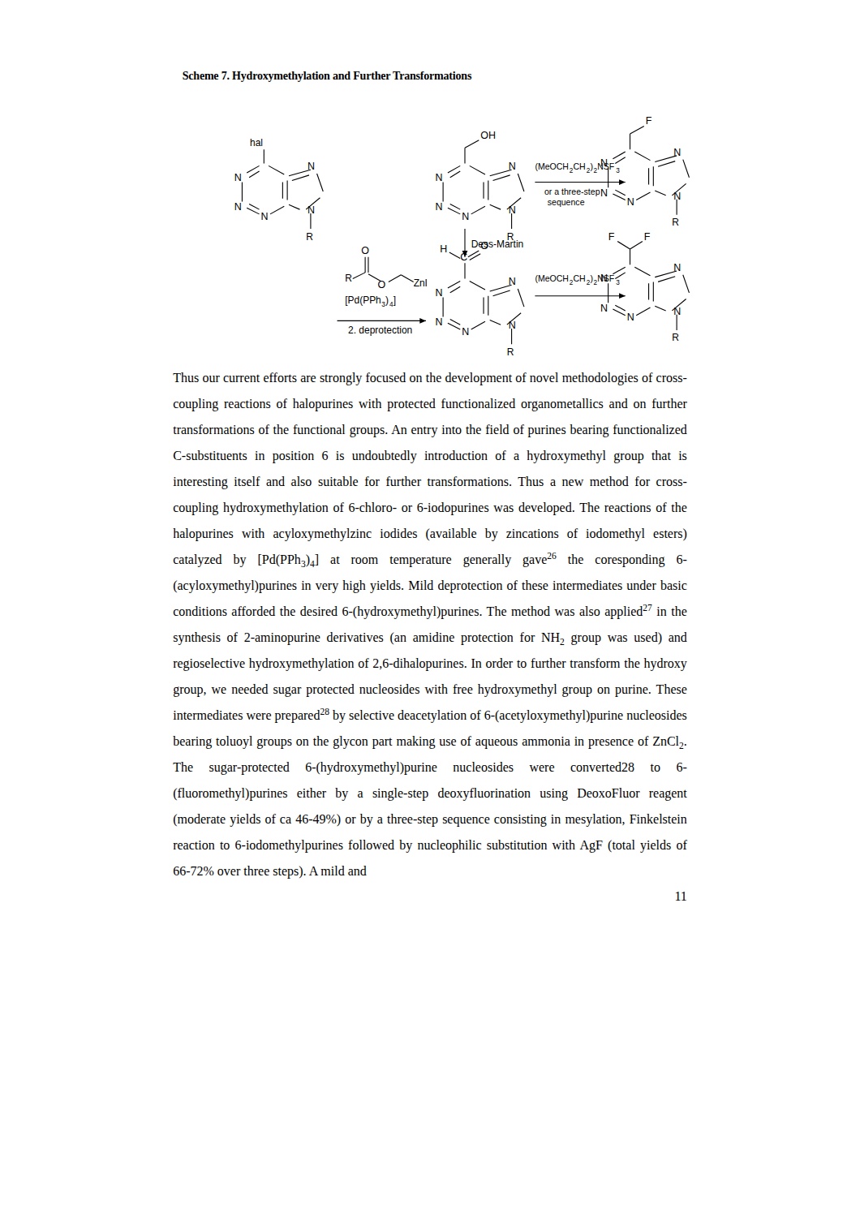Scheme 7. Hydroxymethylation and Further Transformations
ring vertices approx: N1 (60,105) top-left N C6 (92,88) top (bears hal) C5 (124,105) top-right fused C4 (124,142) bottom-right fused N3 (92,160) bottom N2? actually N at (60,142) hal N N N N N R R O O ZnI [Pd(PPh 3 ) 4 ] 2. deprotection OH N N N N N R (MeOCH 2 CH 2 ) 2 NSF 3 or a three-step sequence F N N N N N R Dess-Martin C H O N N N N N R (MeOCH 2 CH 2 ) 2 NSF 3 F F N N N N N R
Thus our current efforts are strongly focused on the development of novel methodologies of cross-coupling reactions of halopurines with protected functionalized organometallics and on further transformations of the functional groups. An entry into the field of purines bearing functionalized C-substituents in position 6 is undoubtedly introduction of a hydroxymethyl group that is interesting itself and also suitable for further transformations. Thus a new method for cross-coupling hydroxymethylation of 6-chloro- or 6-iodopurines was developed. The reactions of the halopurines with acyloxymethylzinc iodides (available by zincations of iodomethyl esters) catalyzed by [Pd(PPh3)4] at room temperature generally gave26 the coresponding 6-(acyloxymethyl)purines in very high yields. Mild deprotection of these intermediates under basic conditions afforded the desired 6-(hydroxymethyl)purines. The method was also applied27 in the synthesis of 2-aminopurine derivatives (an amidine protection for NH2 group was used) and regioselective hydroxymethylation of 2,6-dihalopurines. In order to further transform the hydroxy group, we needed sugar protected nucleosides with free hydroxymethyl group on purine. These intermediates were prepared28 by selective deacetylation of 6-(acetyloxymethyl)purine nucleosides bearing toluoyl groups on the glycon part making use of aqueous ammonia in presence of ZnCl2. The sugar-protected 6-(hydroxymethyl)purine nucleosides were converted28 to 6-(fluoromethyl)purines either by a single-step deoxyfluorination using DeoxoFluor reagent (moderate yields of ca 46-49%) or by a three-step sequence consisting in mesylation, Finkelstein reaction to 6-iodomethylpurines followed by nucleophilic substitution with AgF (total yields of 66-72% over three steps). A mild and
11